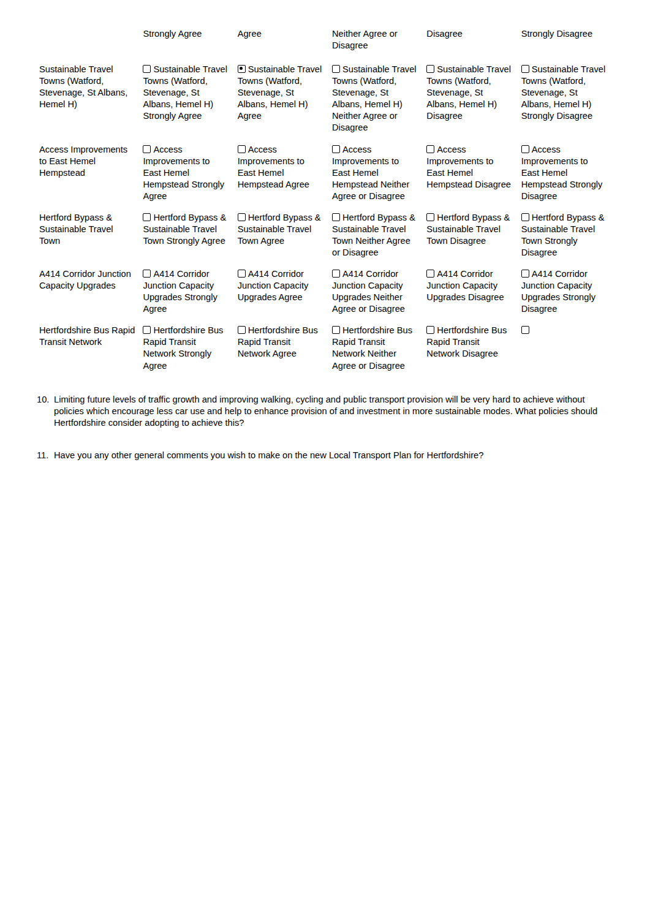| | Strongly Agree | Agree | Neither Agree or Disagree | Disagree | Strongly Disagree |
| --- | --- | --- | --- | --- | --- |
| Sustainable Travel Towns (Watford, Stevenage, St Albans, Hemel H) | Sustainable Travel Towns (Watford, Stevenage, St Albans, Hemel H) Strongly Agree | Sustainable Travel Towns (Watford, Stevenage, St Albans, Hemel H) Agree | Sustainable Travel Towns (Watford, Stevenage, St Albans, Hemel H) Neither Agree or Disagree | Sustainable Travel Towns (Watford, Stevenage, St Albans, Hemel H) Disagree | Sustainable Travel Towns (Watford, Stevenage, St Albans, Hemel H) Strongly Disagree |
| Access Improvements to East Hemel Hempstead | Access Improvements to East Hemel Hempstead Strongly Agree | Access Improvements to East Hemel Hempstead Agree | Access Improvements to East Hemel Hempstead Neither Agree or Disagree | Access Improvements to East Hemel Hempstead Disagree | Access Improvements to East Hemel Hempstead Strongly Disagree |
| Hertford Bypass & Sustainable Travel Town | Hertford Bypass & Sustainable Travel Town Strongly Agree | Hertford Bypass & Sustainable Travel Town Agree | Hertford Bypass & Sustainable Travel Town Neither Agree or Disagree | Hertford Bypass & Sustainable Travel Town Disagree | Hertford Bypass & Sustainable Travel Town Strongly Disagree |
| A414 Corridor Junction Capacity Upgrades | A414 Corridor Junction Capacity Upgrades Strongly Agree | A414 Corridor Junction Capacity Upgrades Agree | A414 Corridor Junction Capacity Upgrades Neither Agree or Disagree | A414 Corridor Junction Capacity Upgrades Disagree | A414 Corridor Junction Capacity Upgrades Strongly Disagree |
| Hertfordshire Bus Rapid Transit Network | Hertfordshire Bus Rapid Transit Network Strongly Agree | Hertfordshire Bus Rapid Transit Network Agree | Hertfordshire Bus Rapid Transit Network Neither Agree or Disagree | Hertfordshire Bus Rapid Transit Network Disagree | |
Limiting future levels of traffic growth and improving walking, cycling and public transport provision will be very hard to achieve without policies which encourage less car use and help to enhance provision of and investment in more sustainable modes. What policies should Hertfordshire consider adopting to achieve this?
Have you any other general comments you wish to make on the new Local Transport Plan for Hertfordshire?